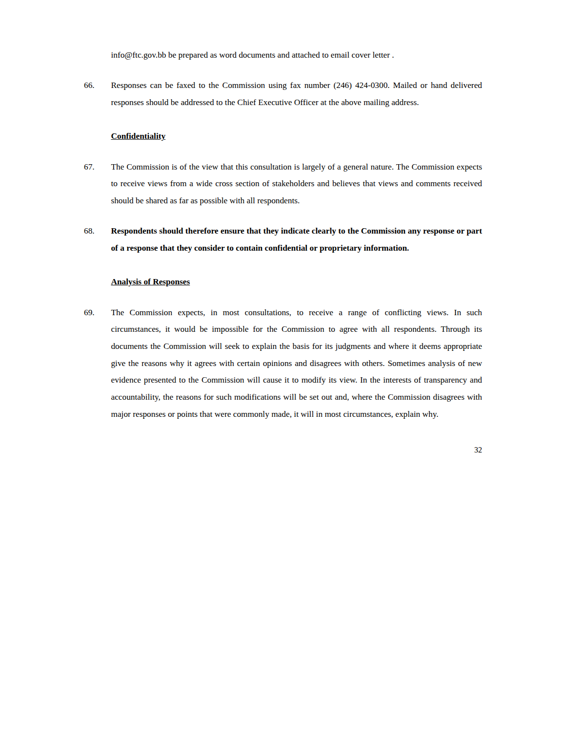info@ftc.gov.bb be prepared as word documents and attached to email cover letter .
66. Responses can be faxed to the Commission using fax number (246) 424-0300. Mailed or hand delivered responses should be addressed to the Chief Executive Officer at the above mailing address.
Confidentiality
67. The Commission is of the view that this consultation is largely of a general nature. The Commission expects to receive views from a wide cross section of stakeholders and believes that views and comments received should be shared as far as possible with all respondents.
68. Respondents should therefore ensure that they indicate clearly to the Commission any response or part of a response that they consider to contain confidential or proprietary information.
Analysis of Responses
69. The Commission expects, in most consultations, to receive a range of conflicting views. In such circumstances, it would be impossible for the Commission to agree with all respondents. Through its documents the Commission will seek to explain the basis for its judgments and where it deems appropriate give the reasons why it agrees with certain opinions and disagrees with others. Sometimes analysis of new evidence presented to the Commission will cause it to modify its view. In the interests of transparency and accountability, the reasons for such modifications will be set out and, where the Commission disagrees with major responses or points that were commonly made, it will in most circumstances, explain why.
32